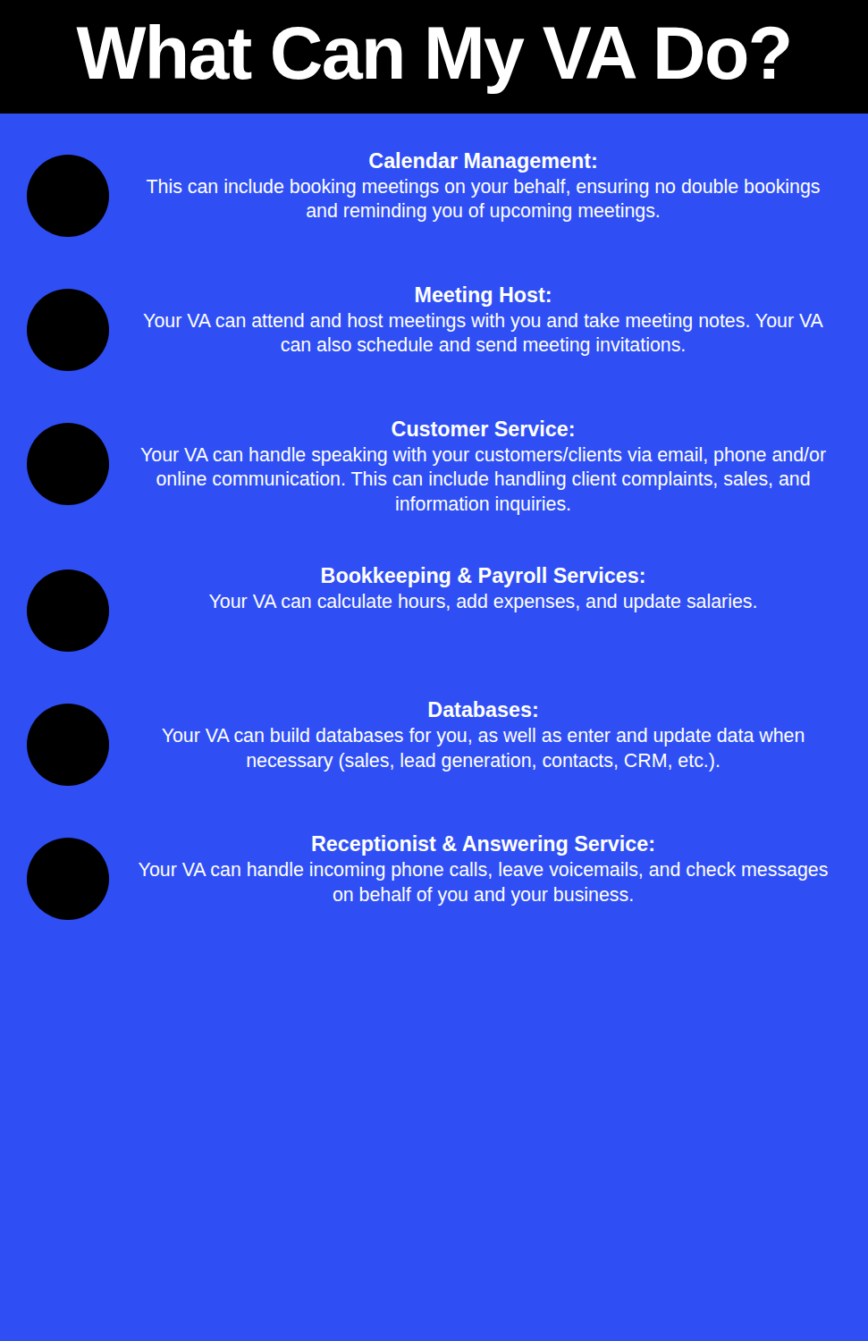What Can My VA Do?
Calendar Management:
This can include booking meetings on your behalf, ensuring no double bookings and reminding you of upcoming meetings.
Meeting Host:
Your VA can attend and host meetings with you and take meeting notes. Your VA can also schedule and send meeting invitations.
Customer Service:
Your VA can handle speaking with your customers/clients via email, phone and/or online communication. This can include handling client complaints, sales, and information inquiries.
Bookkeeping & Payroll Services:
Your VA can calculate hours, add expenses, and update salaries.
Databases:
Your VA can build databases for you, as well as enter and update data when necessary (sales, lead generation, contacts, CRM, etc.).
Receptionist & Answering Service:
Your VA can handle incoming phone calls, leave voicemails, and check messages on behalf of you and your business.